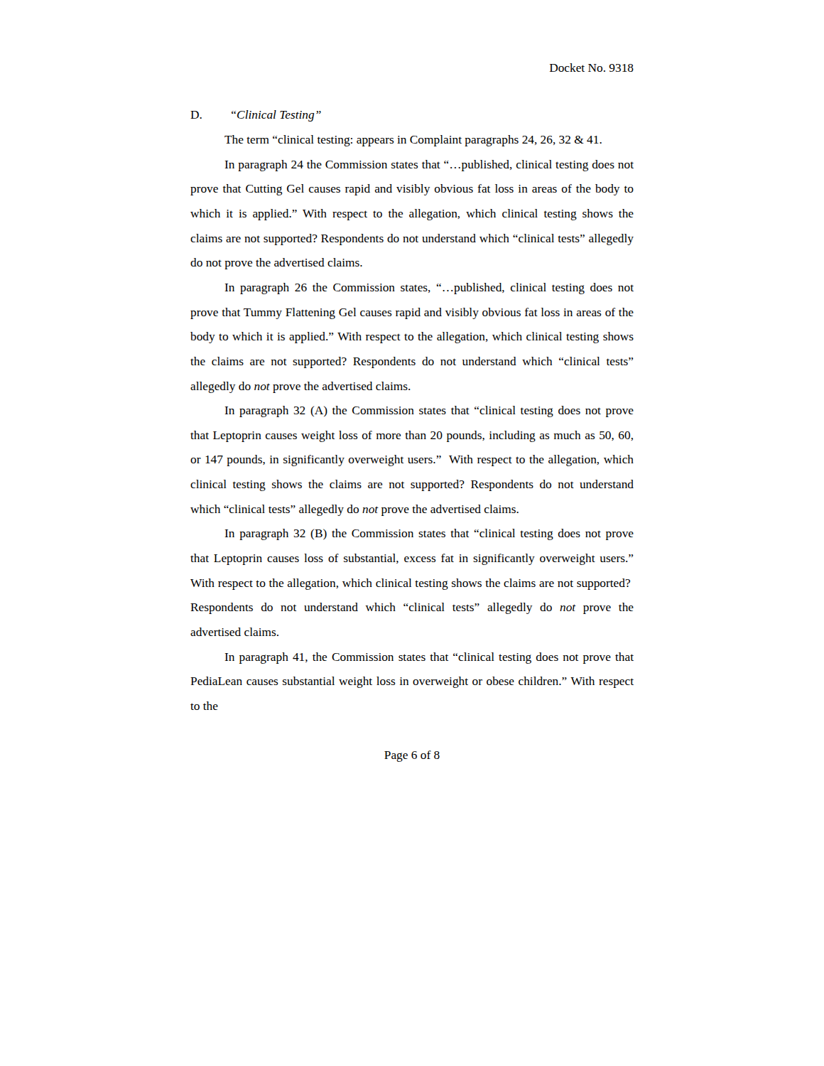Docket No. 9318
D.“Clinical Testing”
The term “clinical testing: appears in Complaint paragraphs 24, 26, 32 & 41.
In paragraph 24 the Commission states that “…published, clinical testing does not prove that Cutting Gel causes rapid and visibly obvious fat loss in areas of the body to which it is applied.” With respect to the allegation, which clinical testing shows the claims are not supported? Respondents do not understand which “clinical tests” allegedly do not prove the advertised claims.
In paragraph 26 the Commission states, “…published, clinical testing does not prove that Tummy Flattening Gel causes rapid and visibly obvious fat loss in areas of the body to which it is applied.” With respect to the allegation, which clinical testing shows the claims are not supported? Respondents do not understand which “clinical tests” allegedly do not prove the advertised claims.
In paragraph 32 (A) the Commission states that “clinical testing does not prove that Leptoprin causes weight loss of more than 20 pounds, including as much as 50, 60, or 147 pounds, in significantly overweight users.” With respect to the allegation, which clinical testing shows the claims are not supported? Respondents do not understand which “clinical tests” allegedly do not prove the advertised claims.
In paragraph 32 (B) the Commission states that “clinical testing does not prove that Leptoprin causes loss of substantial, excess fat in significantly overweight users.” With respect to the allegation, which clinical testing shows the claims are not supported? Respondents do not understand which “clinical tests” allegedly do not prove the advertised claims.
In paragraph 41, the Commission states that “clinical testing does not prove that PediaLean causes substantial weight loss in overweight or obese children.” With respect to the
Page 6 of 8